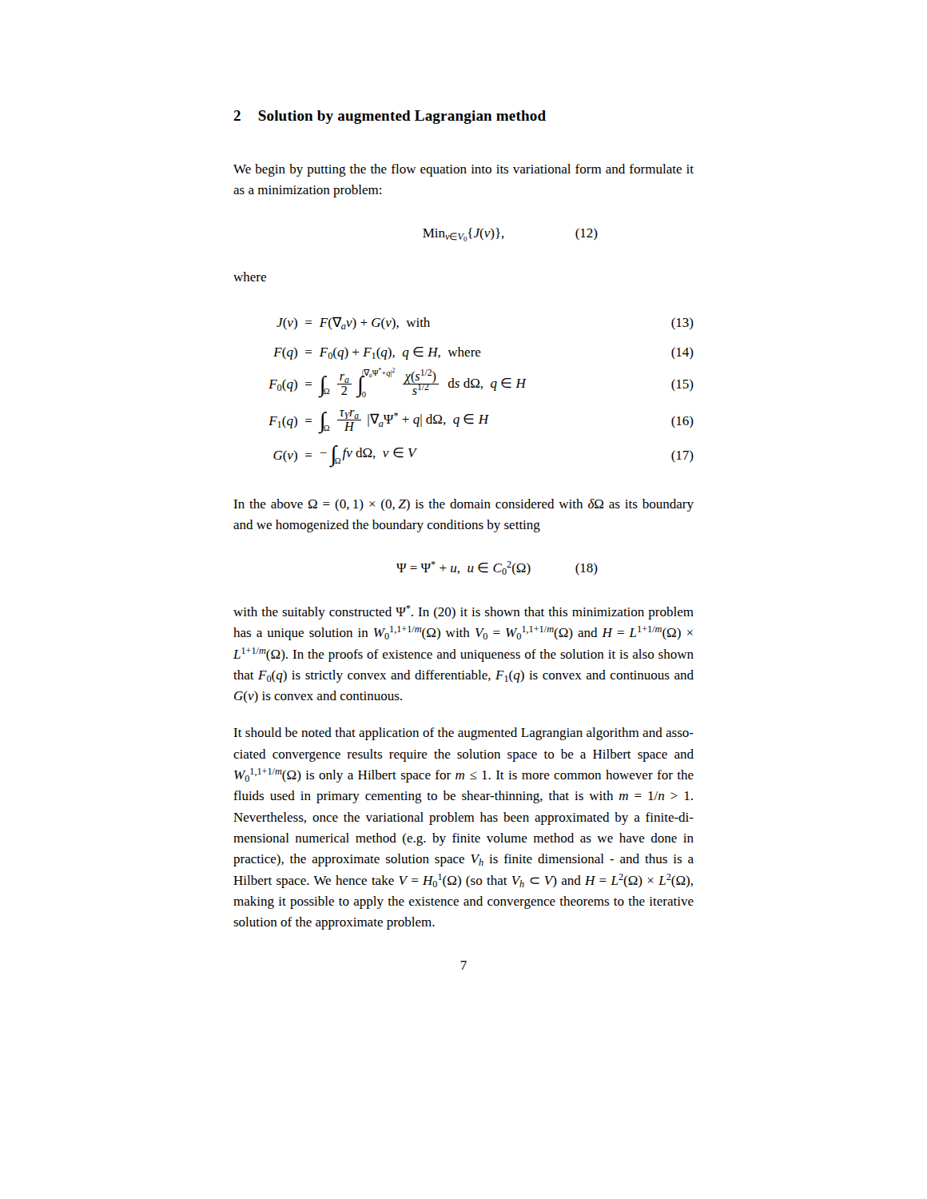2 Solution by augmented Lagrangian method
We begin by putting the the flow equation into its variational form and formulate it as a minimization problem:
Minv∈V0{J(v)},
(12)
where
| J ( v ) | = | F ( ∇ a v ) + G ( v ), with | (13) |
| F ( q ) | = | F 0 ( q ) + F 1 ( q ), q ∈ H , where | (14) |
| F 0 ( q ) | = | ∫ Ω r a 2 ∫ / ∇ a Ψ * + q / 2 0 χ ( s 1/2 ) s 1/2 d s dΩ, q ∈ H | (15) |
| F 1 ( q ) | = | ∫ Ω τ Y r a H / ∇ a Ψ * + q / dΩ, q ∈ H | (16) |
| G ( v ) | = | − ∫ Ω f v dΩ, v ∈ V | (17) |
In the above Ω = (0, 1) × (0, Z) is the domain considered with δΩ as its boundary and we homogenized the boundary conditions by setting
Ψ = Ψ* + u, u ∈ C02(Ω)
(18)
with the suitably constructed Ψ*. In (20) it is shown that this minimization problem has a unique solution in W01,1+1/m(Ω) with V0 = W01,1+1/m(Ω) and H = L1+1/m(Ω) × L1+1/m(Ω). In the proofs of existence and uniqueness of the solution it is also shown that F0(q) is strictly convex and differentiable, F1(q) is convex and continuous and G(v) is convex and continuous.
It should be noted that application of the augmented Lagrangian algorithm and associated convergence results require the solution space to be a Hilbert space and W01,1+1/m(Ω) is only a Hilbert space for m ≤ 1. It is more common however for the fluids used in primary cementing to be shear-thinning, that is with m = 1/n > 1. Nevertheless, once the variational problem has been approximated by a finite-dimensional numerical method (e.g. by finite volume method as we have done in practice), the approximate solution space Vh is finite dimensional - and thus is a Hilbert space. We hence take V = H01(Ω) (so that Vh ⊂ V) and H = L2(Ω) × L2(Ω), making it possible to apply the existence and convergence theorems to the iterative solution of the approximate problem.
7